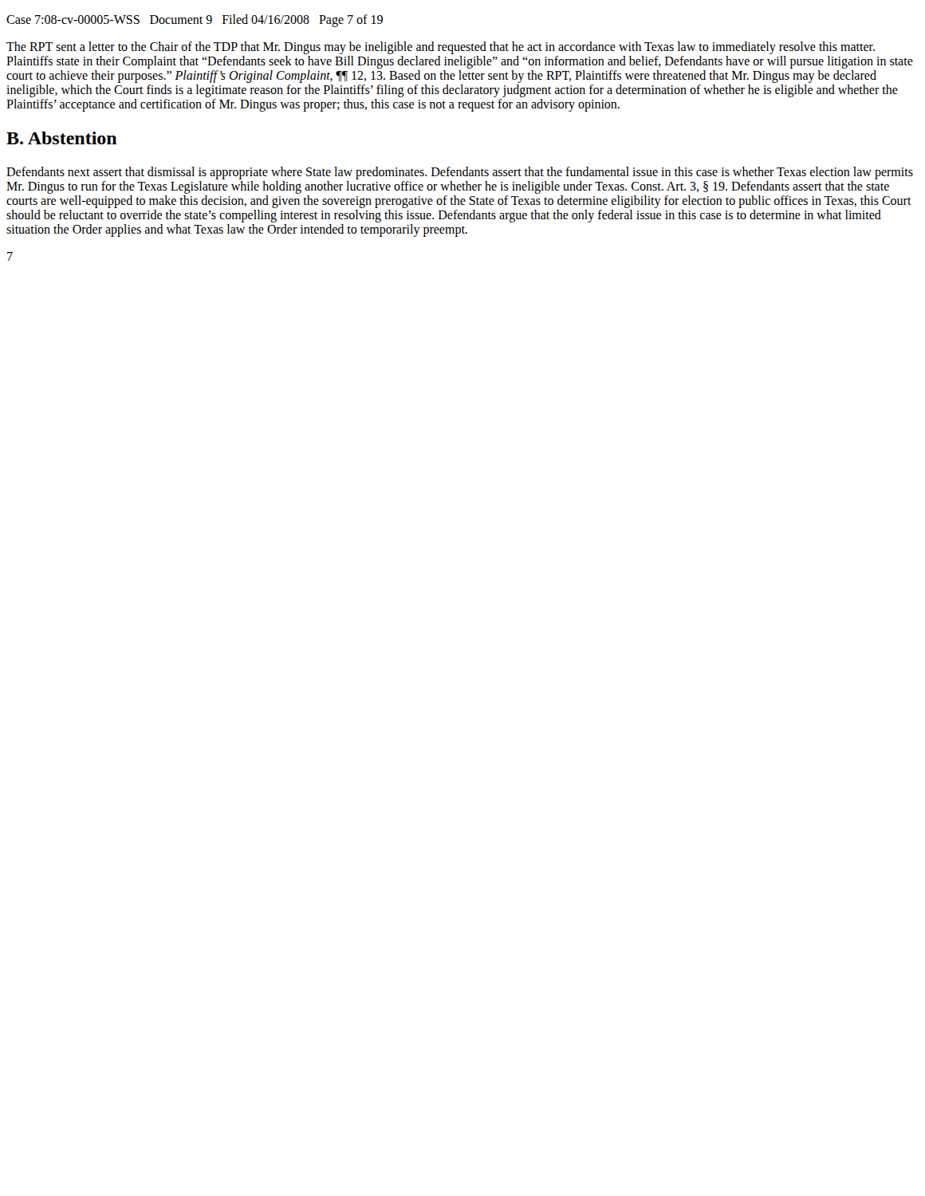Case 7:08-cv-00005-WSS Document 9 Filed 04/16/2008 Page 7 of 19
The RPT sent a letter to the Chair of the TDP that Mr. Dingus may be ineligible and requested that he act in accordance with Texas law to immediately resolve this matter. Plaintiffs state in their Complaint that “Defendants seek to have Bill Dingus declared ineligible” and “on information and belief, Defendants have or will pursue litigation in state court to achieve their purposes.” Plaintiff’s Original Complaint, ¶¶ 12, 13. Based on the letter sent by the RPT, Plaintiffs were threatened that Mr. Dingus may be declared ineligible, which the Court finds is a legitimate reason for the Plaintiffs’ filing of this declaratory judgment action for a determination of whether he is eligible and whether the Plaintiffs’ acceptance and certification of Mr. Dingus was proper; thus, this case is not a request for an advisory opinion.
B. Abstention
Defendants next assert that dismissal is appropriate where State law predominates. Defendants assert that the fundamental issue in this case is whether Texas election law permits Mr. Dingus to run for the Texas Legislature while holding another lucrative office or whether he is ineligible under Texas. Const. Art. 3, § 19. Defendants assert that the state courts are well-equipped to make this decision, and given the sovereign prerogative of the State of Texas to determine eligibility for election to public offices in Texas, this Court should be reluctant to override the state’s compelling interest in resolving this issue. Defendants argue that the only federal issue in this case is to determine in what limited situation the Order applies and what Texas law the Order intended to temporarily preempt.
7